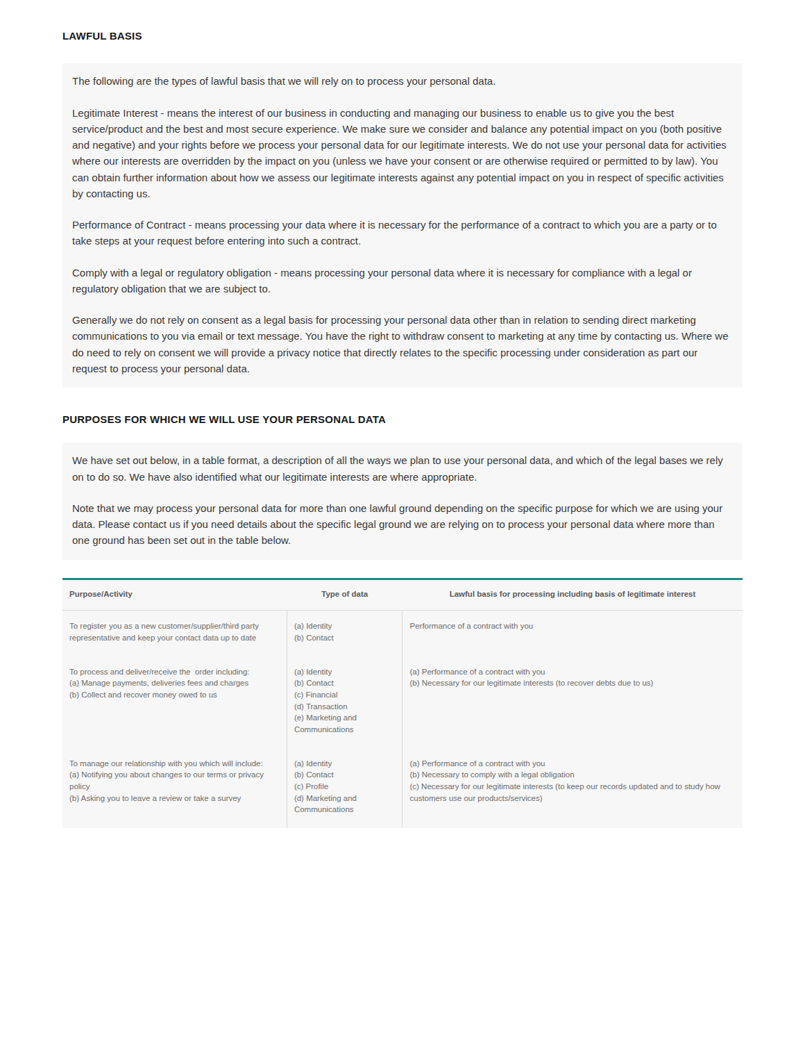LAWFUL BASIS
The following are the types of lawful basis that we will rely on to process your personal data.
Legitimate Interest - means the interest of our business in conducting and managing our business to enable us to give you the best service/product and the best and most secure experience. We make sure we consider and balance any potential impact on you (both positive and negative) and your rights before we process your personal data for our legitimate interests. We do not use your personal data for activities where our interests are overridden by the impact on you (unless we have your consent or are otherwise required or permitted to by law). You can obtain further information about how we assess our legitimate interests against any potential impact on you in respect of specific activities by contacting us.
Performance of Contract - means processing your data where it is necessary for the performance of a contract to which you are a party or to take steps at your request before entering into such a contract.
Comply with a legal or regulatory obligation - means processing your personal data where it is necessary for compliance with a legal or regulatory obligation that we are subject to.
Generally we do not rely on consent as a legal basis for processing your personal data other than in relation to sending direct marketing communications to you via email or text message. You have the right to withdraw consent to marketing at any time by contacting us. Where we do need to rely on consent we will provide a privacy notice that directly relates to the specific processing under consideration as part our request to process your personal data.
PURPOSES FOR WHICH WE WILL USE YOUR PERSONAL DATA
We have set out below, in a table format, a description of all the ways we plan to use your personal data, and which of the legal bases we rely on to do so. We have also identified what our legitimate interests are where appropriate.
Note that we may process your personal data for more than one lawful ground depending on the specific purpose for which we are using your data. Please contact us if you need details about the specific legal ground we are relying on to process your personal data where more than one ground has been set out in the table below.
| Purpose/Activity | Type of data | Lawful basis for processing including basis of legitimate interest |
| --- | --- | --- |
| To register you as a new customer/supplier/third party representative and keep your contact data up to date | (a) Identity (b) Contact | Performance of a contract with you |
| To process and deliver/receive the order including: (a) Manage payments, deliveries fees and charges (b) Collect and recover money owed to us | (a) Identity (b) Contact (c) Financial (d) Transaction (e) Marketing and Communications | (a) Performance of a contract with you (b) Necessary for our legitimate interests (to recover debts due to us) |
| To manage our relationship with you which will include: (a) Notifying you about changes to our terms or privacy policy (b) Asking you to leave a review or take a survey | (a) Identity (b) Contact (c) Profile (d) Marketing and Communications | (a) Performance of a contract with you (b) Necessary to comply with a legal obligation (c) Necessary for our legitimate interests (to keep our records updated and to study how customers use our products/services) |